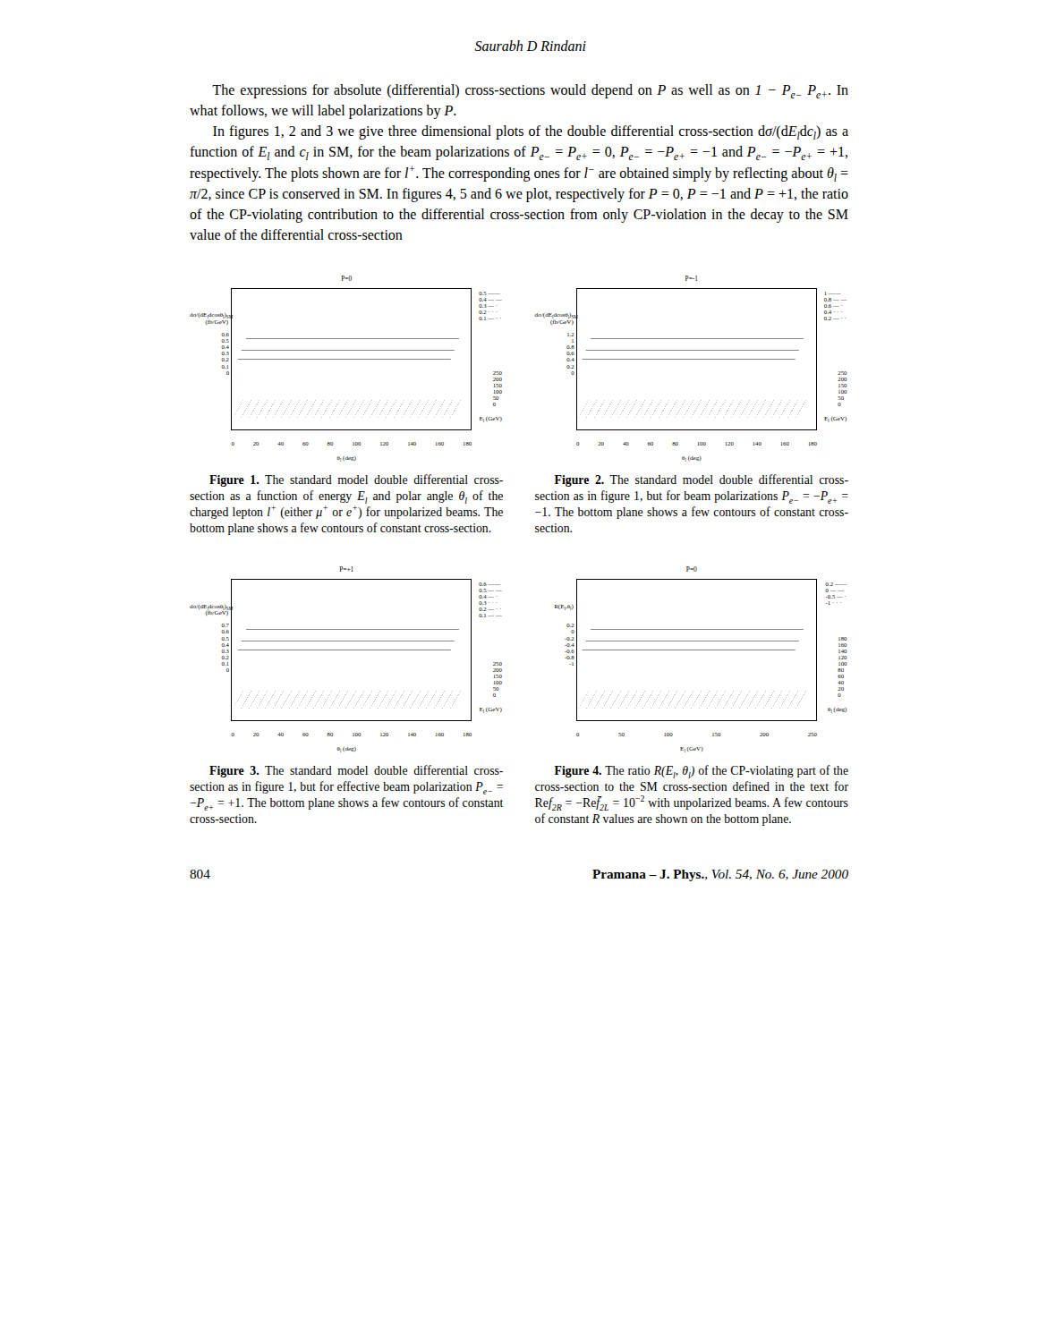Saurabh D Rindani
The expressions for absolute (differential) cross-sections would depend on P as well as on 1 − Pe− Pe+. In what follows, we will label polarizations by P.
In figures 1, 2 and 3 we give three dimensional plots of the double differential cross-section dσ/(dEldcl) as a function of El and cl in SM, for the beam polarizations of Pe− = Pe+ = 0, Pe− = −Pe+ = −1 and Pe− = −Pe+ = +1, respectively. The plots shown are for l+. The corresponding ones for l− are obtained simply by reflecting about θl = π/2, since CP is conserved in SM. In figures 4, 5 and 6 we plot, respectively for P = 0, P = −1 and P = +1, the ratio of the CP-violating contribution to the differential cross-section from only CP-violation in the decay to the SM value of the differential cross-section
P=0
dσ/(dEldcosθl)SM(fb/GeV)
0.60.50.40.30.20.10
0.5 ——0.4 — —0.3 — ·0.2 · · ·0.1 — · ·
020406080100120140160180
θl (deg)
250200150100500
El (GeV)
Figure 1. The standard model double differential cross-section as a function of energy El and polar angle θl of the charged lepton l+ (either μ+ or e+) for unpolarized beams. The bottom plane shows a few contours of constant cross-section.
P=-1
dσ/(dEldcosθl)SM(fb/GeV)
1.210.80.60.40.20
1 ——0.8 — —0.6 — ·0.4 · · ·0.2 — · ·
020406080100120140160180
θl (deg)
250200150100500
El (GeV)
Figure 2. The standard model double differential cross-section as in figure 1, but for beam polarizations Pe− = −Pe+ = −1. The bottom plane shows a few contours of constant cross-section.
P=+1
dσ/(dEldcosθl)SM(fb/GeV)
0.70.60.50.40.30.20.10
0.6 ——0.5 — —0.4 — ·0.3 · · ·0.2 — · ·0.1 — —
020406080100120140160180
θl (deg)
250200150100500
El (GeV)
Figure 3. The standard model double differential cross-section as in figure 1, but for effective beam polarization Pe− = −Pe+ = +1. The bottom plane shows a few contours of constant cross-section.
P=0
R(El,θl)
0.20-0.2-0.4-0.6-0.8-1
0.2 ——0 — —-0.5 — ·-1 · · ·
050100150200250
El (GeV)
180160140120100806040200
θl (deg)
Figure 4. The ratio R(El, θl) of the CP-violating part of the cross-section to the SM cross-section defined in the text for Ref2R = −Ref̄2L = 10−2 with unpolarized beams. A few contours of constant R values are shown on the bottom plane.
804 Pramana – J. Phys., Vol. 54, No. 6, June 2000